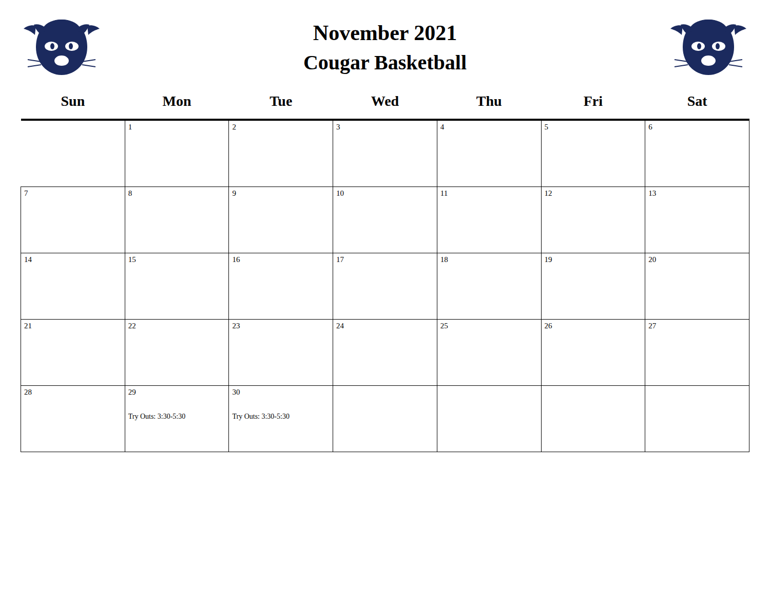November 2021
Cougar Basketball
| Sun | Mon | Tue | Wed | Thu | Fri | Sat |
| --- | --- | --- | --- | --- | --- | --- |
| | 1 | 2 | 3 | 4 | 5 | 6 |
| 7 | 8 | 9 | 10 | 11 | 12 | 13 |
| 14 | 15 | 16 | 17 | 18 | 19 | 20 |
| 21 | 22 | 23 | 24 | 25 | 26 | 27 |
| 28 | 29 Try Outs: 3:30-5:30 | 30 Try Outs: 3:30-5:30 | | | | |